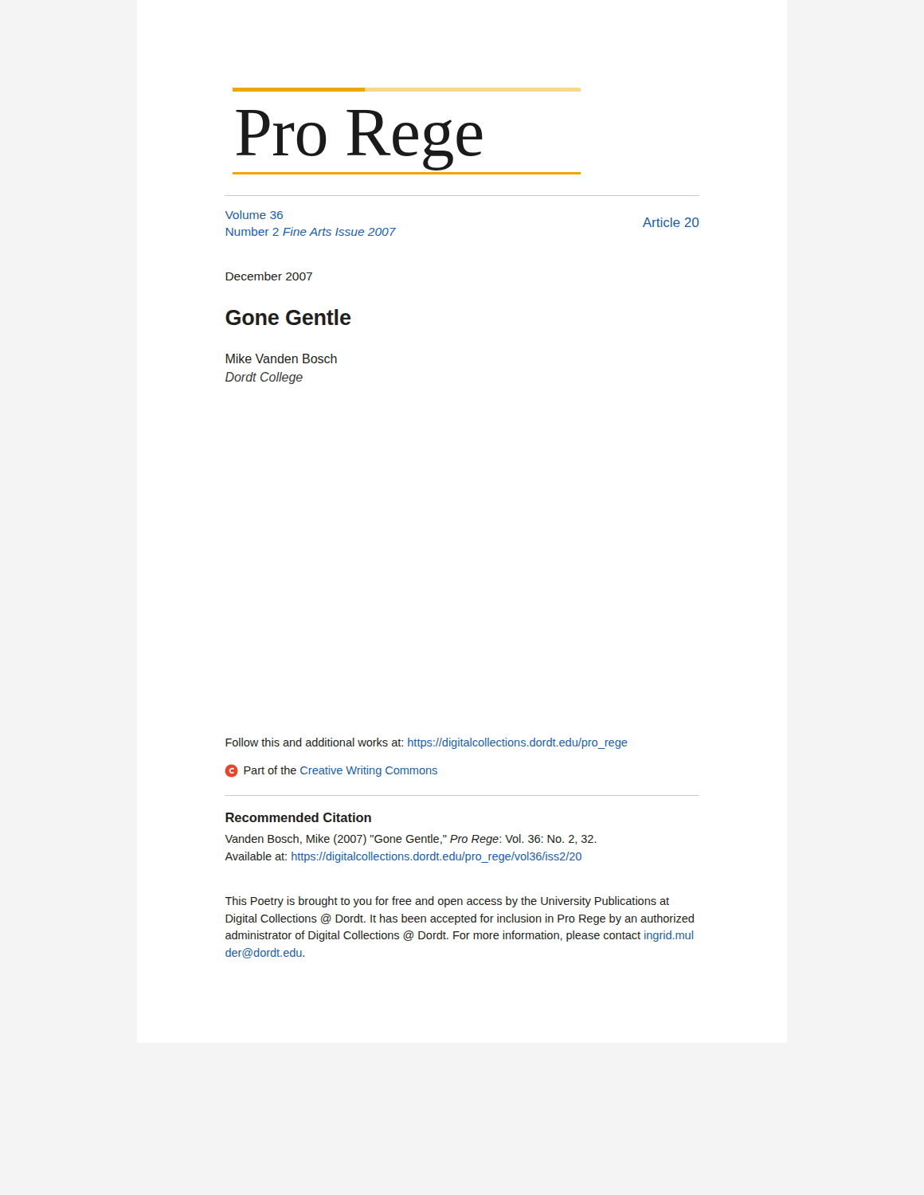Pro Rege
Volume 36
Number 2 Fine Arts Issue 2007
Article 20
December 2007
Gone Gentle
Mike Vanden Bosch Dordt College
Follow this and additional works at: https://digitalcollections.dordt.edu/pro_rege
Part of the Creative Writing Commons
Recommended Citation
Vanden Bosch, Mike (2007) "Gone Gentle," Pro Rege: Vol. 36: No. 2, 32.
Available at: https://digitalcollections.dordt.edu/pro_rege/vol36/iss2/20
This Poetry is brought to you for free and open access by the University Publications at Digital Collections @ Dordt. It has been accepted for inclusion in Pro Rege by an authorized administrator of Digital Collections @ Dordt. For more information, please contact ingrid.mulder@dordt.edu.